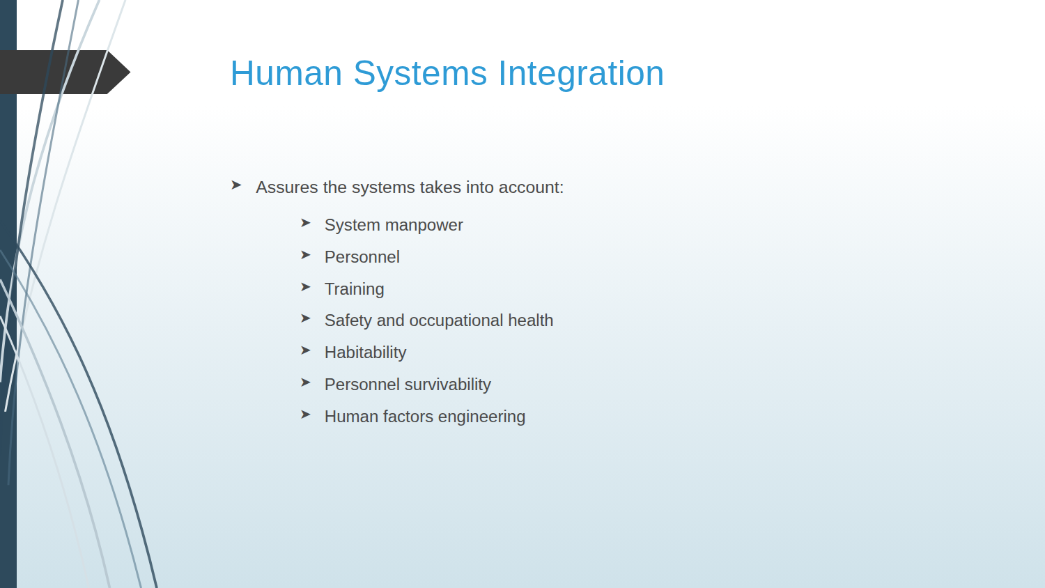Human Systems Integration
Assures the systems takes into account:
System manpower
Personnel
Training
Safety and occupational health
Habitability
Personnel survivability
Human factors engineering